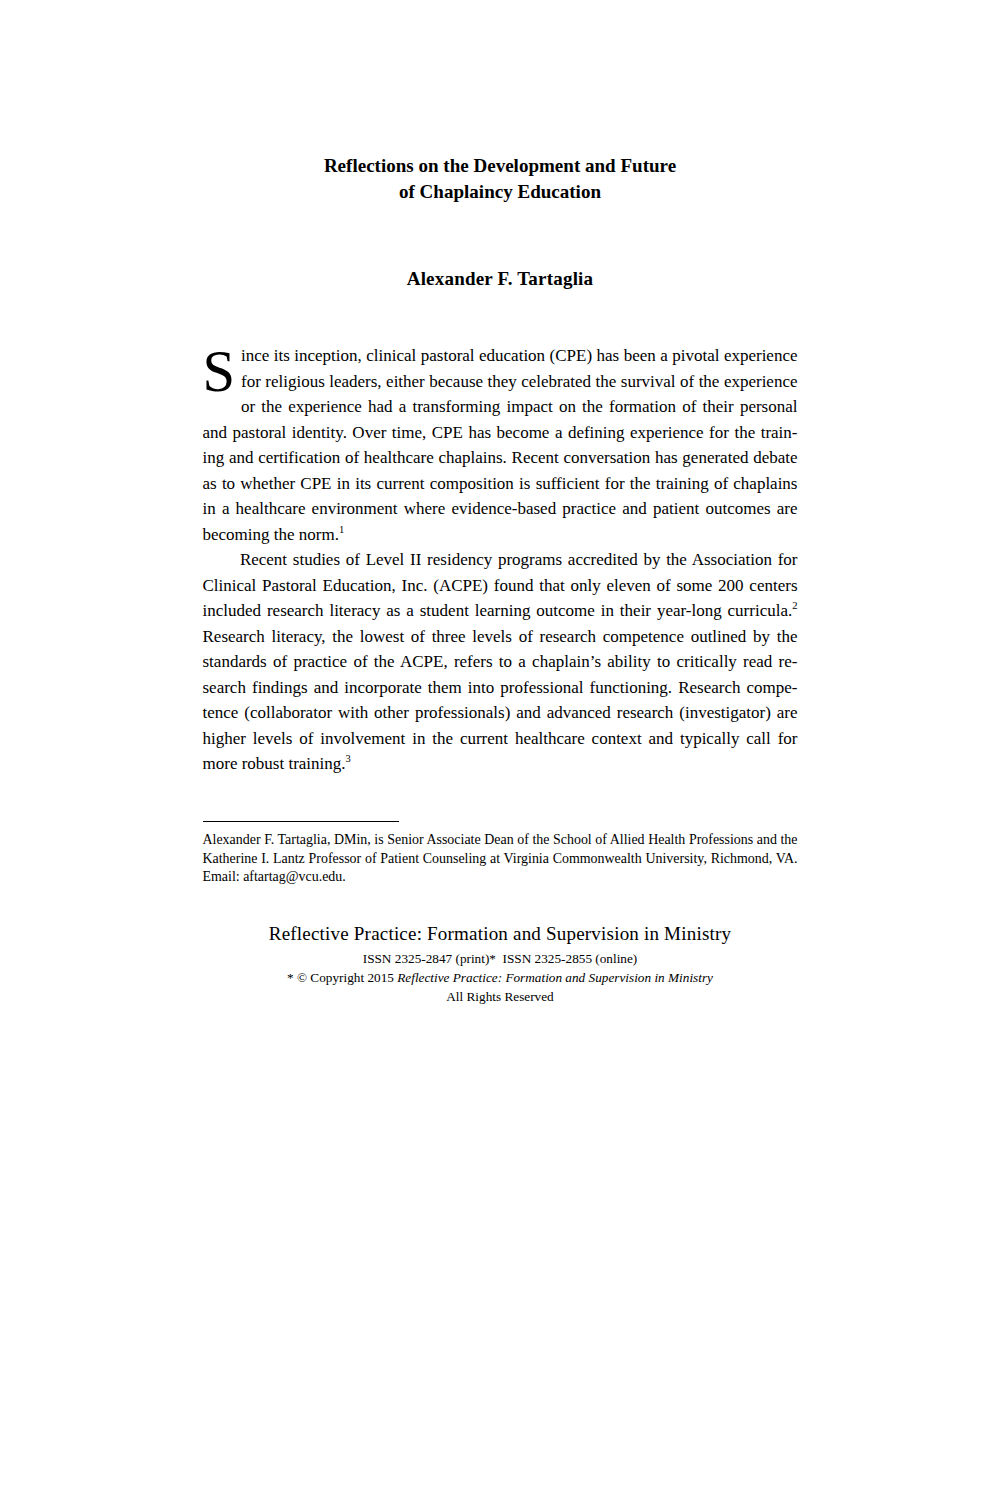Reflections on the Development and Future
of Chaplaincy Education
Alexander F. Tartaglia
Since its inception, clinical pastoral education (CPE) has been a pivotal experience for religious leaders, either because they celebrated the survival of the experience or the experience had a transforming impact on the formation of their personal and pastoral identity. Over time, CPE has become a defining experience for the training and certification of healthcare chaplains. Recent conversation has generated debate as to whether CPE in its current composition is sufficient for the training of chaplains in a healthcare environment where evidence-based practice and patient outcomes are becoming the norm.1
Recent studies of Level II residency programs accredited by the Association for Clinical Pastoral Education, Inc. (ACPE) found that only eleven of some 200 centers included research literacy as a student learning outcome in their year-long curricula.2 Research literacy, the lowest of three levels of research competence outlined by the standards of practice of the ACPE, refers to a chaplain’s ability to critically read research findings and incorporate them into professional functioning. Research competence (collaborator with other professionals) and advanced research (investigator) are higher levels of involvement in the current healthcare context and typically call for more robust training.3
Alexander F. Tartaglia, DMin, is Senior Associate Dean of the School of Allied Health Professions and the Katherine I. Lantz Professor of Patient Counseling at Virginia Commonwealth University, Richmond, VA. Email: aftartag@vcu.edu.
Reflective Practice: Formation and Supervision in Ministry
ISSN 2325-2847 (print)* ISSN 2325-2855 (online)
* © Copyright 2015 Reflective Practice: Formation and Supervision in Ministry
All Rights Reserved